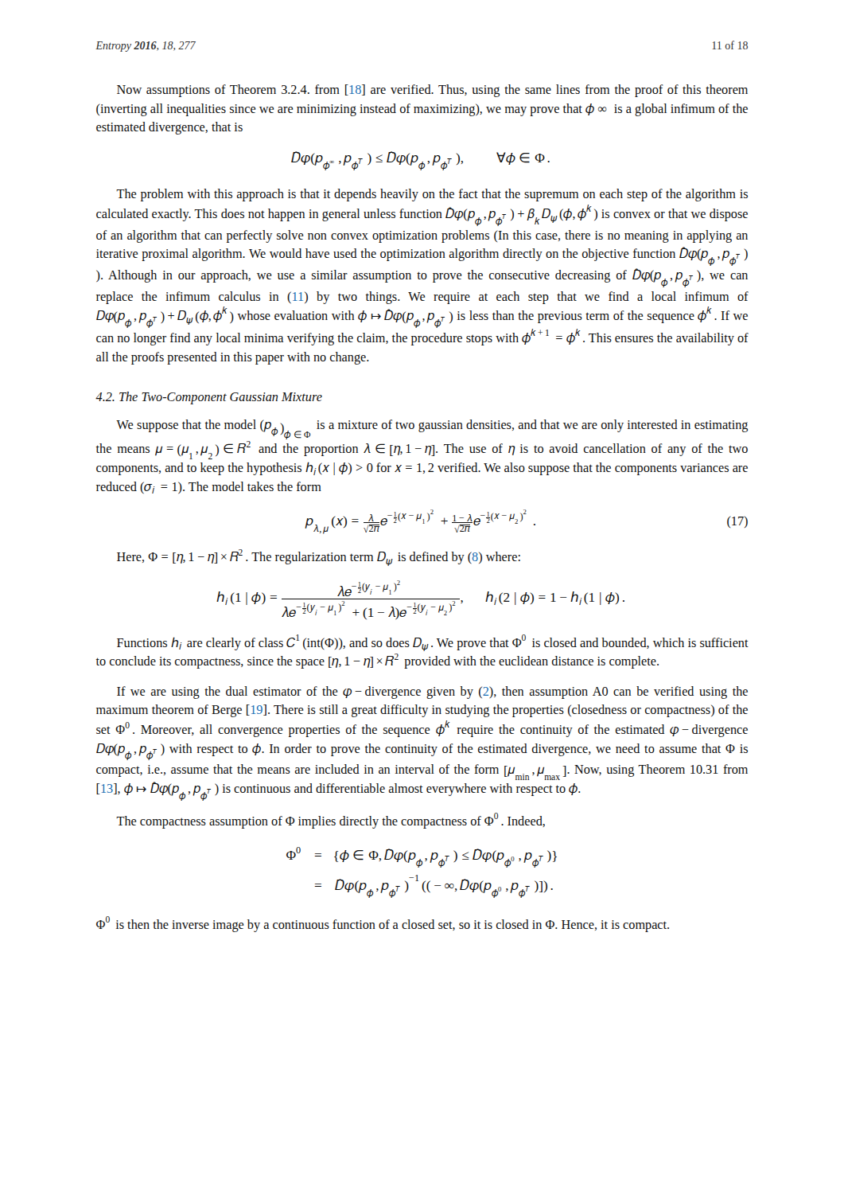Entropy 2016, 18, 277
11 of 18
Now assumptions of Theorem 3.2.4. from [18] are verified. Thus, using the same lines from the proof of this theorem (inverting all inequalities since we are minimizing instead of maximizing), we may prove that ϕ∞ is a global infimum of the estimated divergence, that is
D̂ φ ( pϕ∞ , pϕT ) ≤ D̂ φ ( pϕ , pϕT ) , ∀ϕ∈Φ .
The problem with this approach is that it depends heavily on the fact that the supremum on each step of the algorithm is calculated exactly. This does not happen in general unless function D̂φ(pϕ,pϕT)+βkDψ(ϕ,ϕk) is convex or that we dispose of an algorithm that can perfectly solve non convex optimization problems (In this case, there is no meaning in applying an iterative proximal algorithm. We would have used the optimization algorithm directly on the objective function D̂φ(pϕ,pϕT)). Although in our approach, we use a similar assumption to prove the consecutive decreasing of D̂φ(pϕ,pϕT), we can replace the infimum calculus in (11) by two things. We require at each step that we find a local infimum of D̂φ(pϕ,pϕT)+Dψ(ϕ,ϕk) whose evaluation with ϕ↦D̂φ(pϕ,pϕT) is less than the previous term of the sequence ϕk. If we can no longer find any local minima verifying the claim, the procedure stops with ϕk+1=ϕk. This ensures the availability of all the proofs presented in this paper with no change.
4.2. The Two-Component Gaussian Mixture
We suppose that the model (pϕ)ϕ∈Φ is a mixture of two gaussian densities, and that we are only interested in estimating the means μ=(μ1,μ2)∈R2 and the proportion λ∈[η,1−η]. The use of η is to avoid cancellation of any of the two components, and to keep the hypothesis hi(x|ϕ)>0 for x=1,2 verified. We also suppose that the components variances are reduced (σi=1). The model takes the form
pλ,μ (x) = λ2π e−12(x−μ1)2 + 1−λ2π e−12(x−μ2)2 . (17)
Here, Φ=[η,1−η]×R2. The regularization term Dψ is defined by (8) where:
hi(1|ϕ) = λe−12(yi−μ1)2 λe−12(yi−μ1)2+(1−λ)e−12(yi−μ2)2 , hi(2|ϕ) = 1−hi(1|ϕ) .
Functions hi are clearly of class C1(int(Φ)), and so does Dψ. We prove that Φ0 is closed and bounded, which is sufficient to conclude its compactness, since the space [η,1−η]×R2 provided with the euclidean distance is complete.
If we are using the dual estimator of the φ−divergence given by (2), then assumption A0 can be verified using the maximum theorem of Berge [19]. There is still a great difficulty in studying the properties (closedness or compactness) of the set Φ0. Moreover, all convergence properties of the sequence ϕk require the continuity of the estimated φ−divergence D̂φ(pϕ,pϕT) with respect to ϕ. In order to prove the continuity of the estimated divergence, we need to assume that Φ is compact, i.e., assume that the means are included in an interval of the form [μmin,μmax]. Now, using Theorem 10.31 from [13], ϕ↦D̂φ(pϕ,pϕT) is continuous and differentiable almost everywhere with respect to ϕ.
The compactness assumption of Φ implies directly the compactness of Φ0. Indeed,
Φ0 = { ϕ∈Φ, D̂φ(pϕ,pϕT) ≤ D̂φ(pϕ0,pϕT) } = D̂φ(pϕ,pϕT)−1 ( (−∞,D̂φ(pϕ0,pϕT)] ) .
Φ0 is then the inverse image by a continuous function of a closed set, so it is closed in Φ. Hence, it is compact.